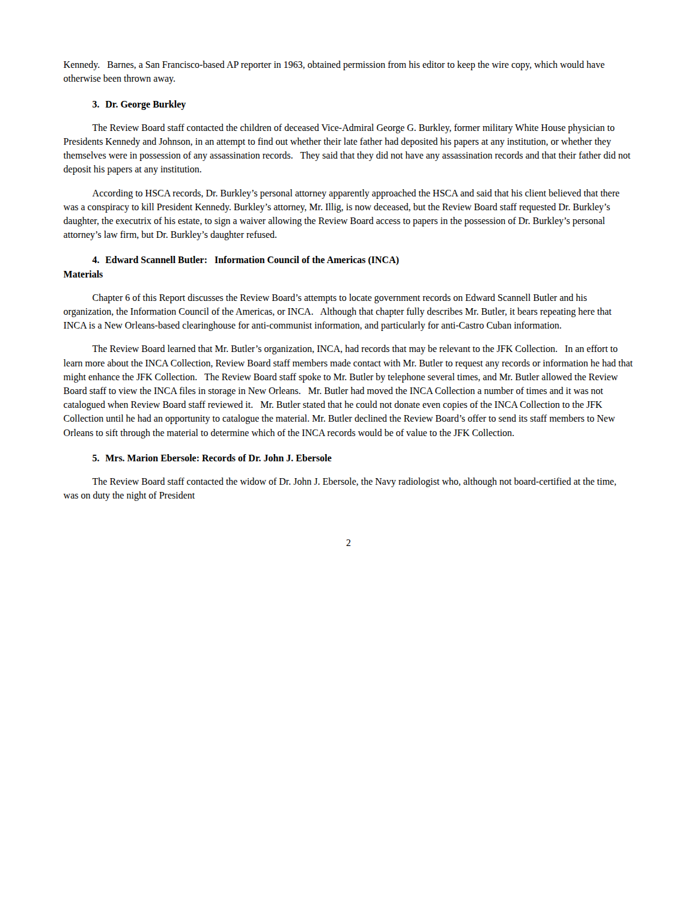Kennedy. Barnes, a San Francisco-based AP reporter in 1963, obtained permission from his editor to keep the wire copy, which would have otherwise been thrown away.
3. Dr. George Burkley
The Review Board staff contacted the children of deceased Vice-Admiral George G. Burkley, former military White House physician to Presidents Kennedy and Johnson, in an attempt to find out whether their late father had deposited his papers at any institution, or whether they themselves were in possession of any assassination records. They said that they did not have any assassination records and that their father did not deposit his papers at any institution.
According to HSCA records, Dr. Burkley’s personal attorney apparently approached the HSCA and said that his client believed that there was a conspiracy to kill President Kennedy. Burkley’s attorney, Mr. Illig, is now deceased, but the Review Board staff requested Dr. Burkley’s daughter, the executrix of his estate, to sign a waiver allowing the Review Board access to papers in the possession of Dr. Burkley’s personal attorney’s law firm, but Dr. Burkley’s daughter refused.
4. Edward Scannell Butler: Information Council of the Americas (INCA)
Materials
Chapter 6 of this Report discusses the Review Board’s attempts to locate government records on Edward Scannell Butler and his organization, the Information Council of the Americas, or INCA. Although that chapter fully describes Mr. Butler, it bears repeating here that INCA is a New Orleans-based clearinghouse for anti-communist information, and particularly for anti-Castro Cuban information.
The Review Board learned that Mr. Butler’s organization, INCA, had records that may be relevant to the JFK Collection. In an effort to learn more about the INCA Collection, Review Board staff members made contact with Mr. Butler to request any records or information he had that might enhance the JFK Collection. The Review Board staff spoke to Mr. Butler by telephone several times, and Mr. Butler allowed the Review Board staff to view the INCA files in storage in New Orleans. Mr. Butler had moved the INCA Collection a number of times and it was not catalogued when Review Board staff reviewed it. Mr. Butler stated that he could not donate even copies of the INCA Collection to the JFK Collection until he had an opportunity to catalogue the material. Mr. Butler declined the Review Board’s offer to send its staff members to New Orleans to sift through the material to determine which of the INCA records would be of value to the JFK Collection.
5. Mrs. Marion Ebersole: Records of Dr. John J. Ebersole
The Review Board staff contacted the widow of Dr. John J. Ebersole, the Navy radiologist who, although not board-certified at the time, was on duty the night of President
2